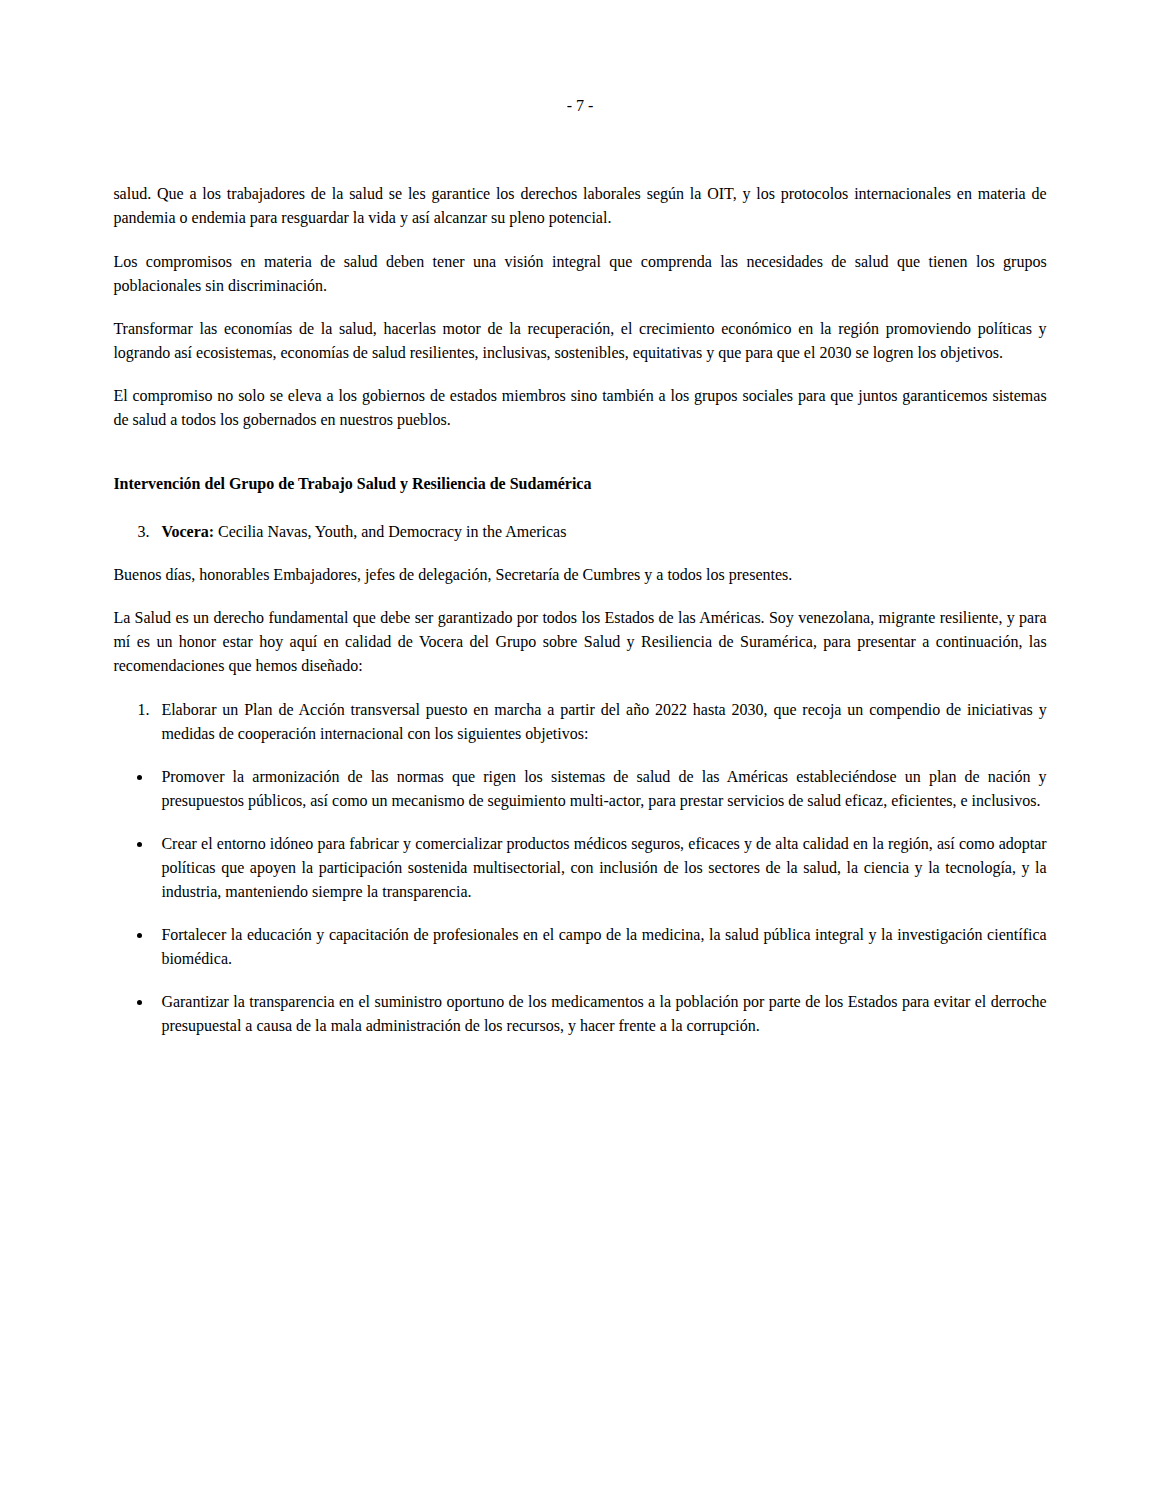- 7 -
salud. Que a los trabajadores de la salud se les garantice los derechos laborales según la OIT, y los protocolos internacionales en materia de pandemia o endemia para resguardar la vida y así alcanzar su pleno potencial.
Los compromisos en materia de salud deben tener una visión integral que comprenda las necesidades de salud que tienen los grupos poblacionales sin discriminación.
Transformar las economías de la salud, hacerlas motor de la recuperación, el crecimiento económico en la región promoviendo políticas y logrando así ecosistemas, economías de salud resilientes, inclusivas, sostenibles, equitativas y que para que el 2030 se logren los objetivos.
El compromiso no solo se eleva a los gobiernos de estados miembros sino también a los grupos sociales para que juntos garanticemos sistemas de salud a todos los gobernados en nuestros pueblos.
Intervención del Grupo de Trabajo Salud y Resiliencia de Sudamérica
Vocera: Cecilia Navas, Youth, and Democracy in the Americas
Buenos días, honorables Embajadores, jefes de delegación, Secretaría de Cumbres y a todos los presentes.
La Salud es un derecho fundamental que debe ser garantizado por todos los Estados de las Américas. Soy venezolana, migrante resiliente, y para mí es un honor estar hoy aquí en calidad de Vocera del Grupo sobre Salud y Resiliencia de Suramérica, para presentar a continuación, las recomendaciones que hemos diseñado:
Elaborar un Plan de Acción transversal puesto en marcha a partir del año 2022 hasta 2030, que recoja un compendio de iniciativas y medidas de cooperación internacional con los siguientes objetivos:
Promover la armonización de las normas que rigen los sistemas de salud de las Américas estableciéndose un plan de nación y presupuestos públicos, así como un mecanismo de seguimiento multi-actor, para prestar servicios de salud eficaz, eficientes, e inclusivos.
Crear el entorno idóneo para fabricar y comercializar productos médicos seguros, eficaces y de alta calidad en la región, así como adoptar políticas que apoyen la participación sostenida multisectorial, con inclusión de los sectores de la salud, la ciencia y la tecnología, y la industria, manteniendo siempre la transparencia.
Fortalecer la educación y capacitación de profesionales en el campo de la medicina, la salud pública integral y la investigación científica biomédica.
Garantizar la transparencia en el suministro oportuno de los medicamentos a la población por parte de los Estados para evitar el derroche presupuestal a causa de la mala administración de los recursos, y hacer frente a la corrupción.